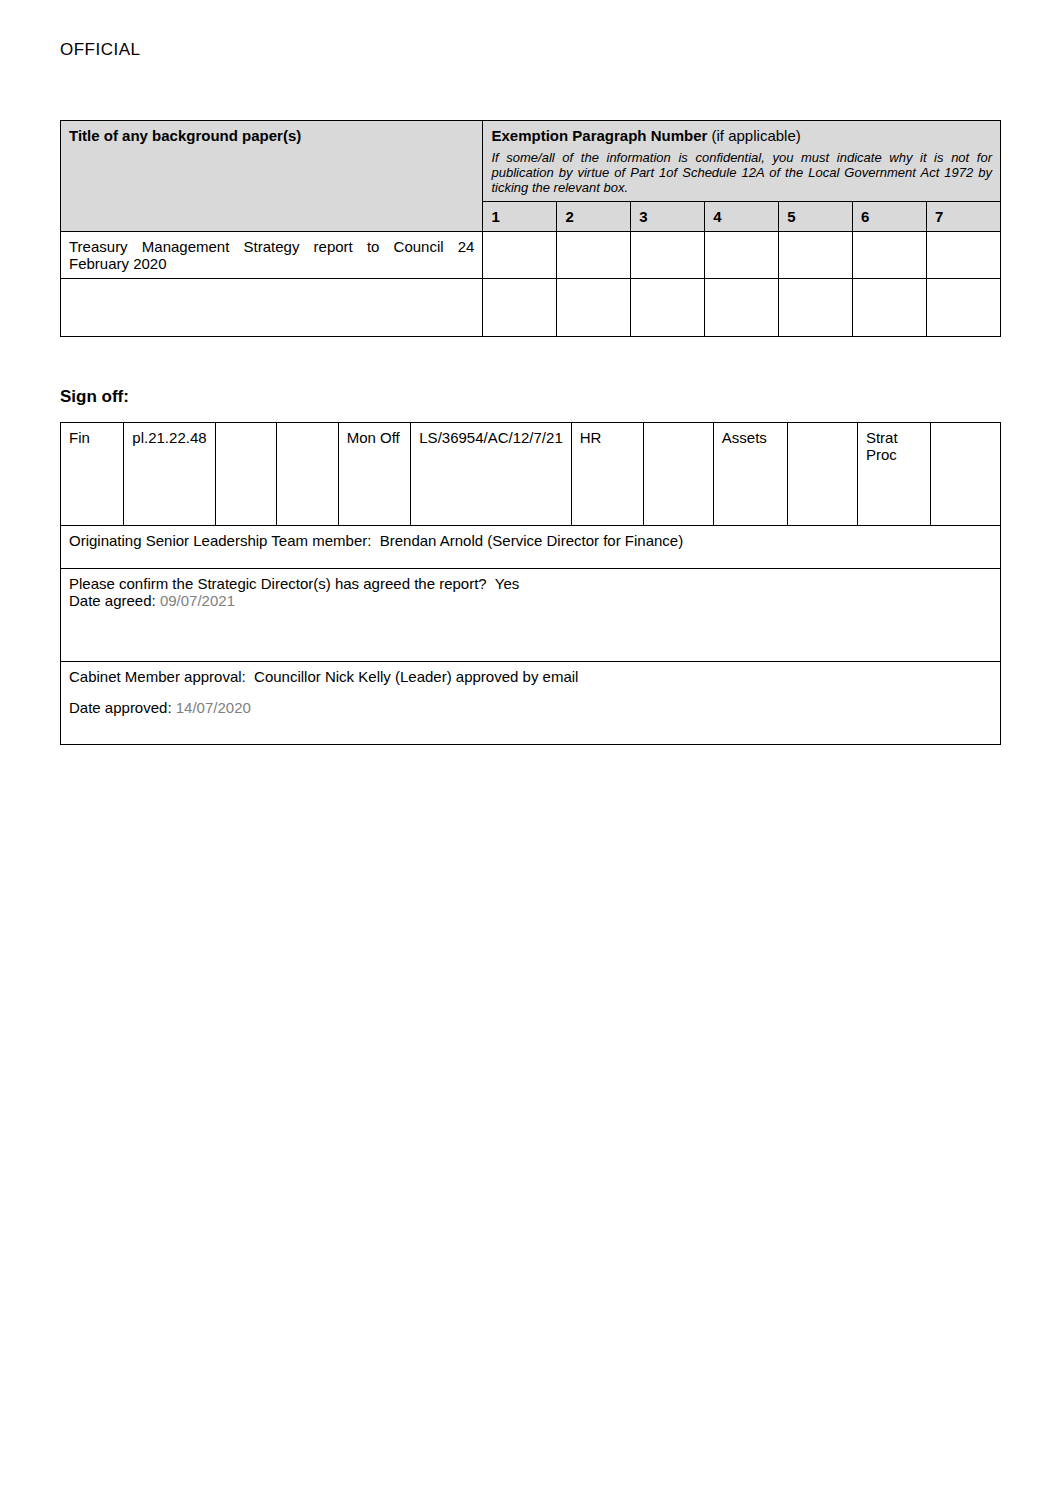OFFICIAL
| Title of any background paper(s) | Exemption Paragraph Number (if applicable) If some/all of the information is confidential, you must indicate why it is not for publication by virtue of Part 1of Schedule 12A of the Local Government Act 1972 by ticking the relevant box. |
| 1 | 2 | 3 | 4 | 5 | 6 | 7 |
| Treasury Management Strategy report to Council 24 February 2020 | | | | | | | |
Sign off:
| Fin | pl.21.22.48 | | | Mon Off | LS/36954/AC/12/7/21 | HR | | Assets | | Strat Proc | |
| Originating Senior Leadership Team member: Brendan Arnold (Service Director for Finance) |
| Please confirm the Strategic Director(s) has agreed the report? Yes Date agreed: 09/07/2021 |
| Cabinet Member approval: Councillor Nick Kelly (Leader) approved by email Date approved: 14/07/2020 |